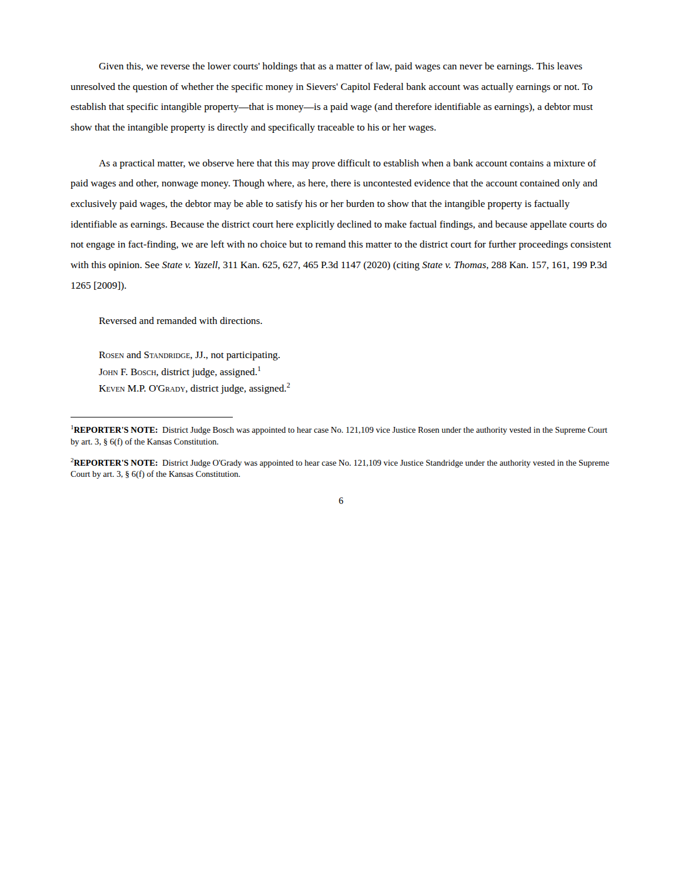Given this, we reverse the lower courts' holdings that as a matter of law, paid wages can never be earnings. This leaves unresolved the question of whether the specific money in Sievers' Capitol Federal bank account was actually earnings or not. To establish that specific intangible property—that is money—is a paid wage (and therefore identifiable as earnings), a debtor must show that the intangible property is directly and specifically traceable to his or her wages.
As a practical matter, we observe here that this may prove difficult to establish when a bank account contains a mixture of paid wages and other, nonwage money. Though where, as here, there is uncontested evidence that the account contained only and exclusively paid wages, the debtor may be able to satisfy his or her burden to show that the intangible property is factually identifiable as earnings. Because the district court here explicitly declined to make factual findings, and because appellate courts do not engage in fact-finding, we are left with no choice but to remand this matter to the district court for further proceedings consistent with this opinion. See State v. Yazell, 311 Kan. 625, 627, 465 P.3d 1147 (2020) (citing State v. Thomas, 288 Kan. 157, 161, 199 P.3d 1265 [2009]).
Reversed and remanded with directions.
Rosen and Standridge, JJ., not participating.
John F. Bosch, district judge, assigned.1
Keven M.P. O'Grady, district judge, assigned.2
1 REPORTER'S NOTE: District Judge Bosch was appointed to hear case No. 121,109 vice Justice Rosen under the authority vested in the Supreme Court by art. 3, § 6(f) of the Kansas Constitution.
2 REPORTER'S NOTE: District Judge O'Grady was appointed to hear case No. 121,109 vice Justice Standridge under the authority vested in the Supreme Court by art. 3, § 6(f) of the Kansas Constitution.
6